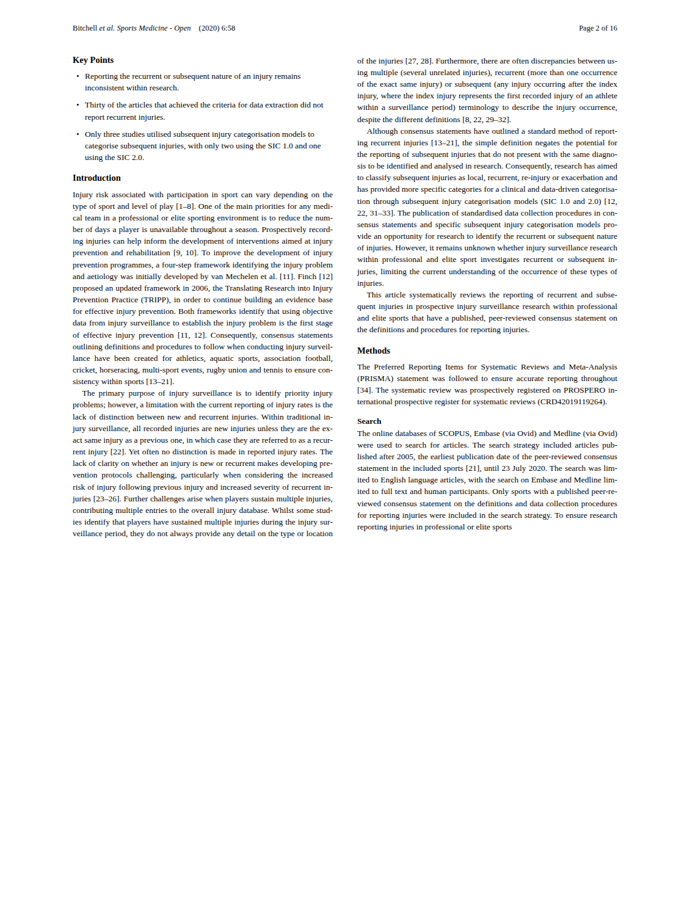Bitchell et al. Sports Medicine - Open (2020) 6:58
Page 2 of 16
Key Points
Reporting the recurrent or subsequent nature of an injury remains inconsistent within research.
Thirty of the articles that achieved the criteria for data extraction did not report recurrent injuries.
Only three studies utilised subsequent injury categorisation models to categorise subsequent injuries, with only two using the SIC 1.0 and one using the SIC 2.0.
Introduction
Injury risk associated with participation in sport can vary depending on the type of sport and level of play [1–8]. One of the main priorities for any medical team in a professional or elite sporting environment is to reduce the number of days a player is unavailable throughout a season. Prospectively recording injuries can help inform the development of interventions aimed at injury prevention and rehabilitation [9, 10]. To improve the development of injury prevention programmes, a four-step framework identifying the injury problem and aetiology was initially developed by van Mechelen et al. [11]. Finch [12] proposed an updated framework in 2006, the Translating Research into Injury Prevention Practice (TRIPP), in order to continue building an evidence base for effective injury prevention. Both frameworks identify that using objective data from injury surveillance to establish the injury problem is the first stage of effective injury prevention [11, 12]. Consequently, consensus statements outlining definitions and procedures to follow when conducting injury surveillance have been created for athletics, aquatic sports, association football, cricket, horseracing, multi-sport events, rugby union and tennis to ensure consistency within sports [13–21].
The primary purpose of injury surveillance is to identify priority injury problems; however, a limitation with the current reporting of injury rates is the lack of distinction between new and recurrent injuries. Within traditional injury surveillance, all recorded injuries are new injuries unless they are the exact same injury as a previous one, in which case they are referred to as a recurrent injury [22]. Yet often no distinction is made in reported injury rates. The lack of clarity on whether an injury is new or recurrent makes developing prevention protocols challenging, particularly when considering the increased risk of injury following previous injury and increased severity of recurrent injuries [23–26]. Further challenges arise when players sustain multiple injuries, contributing multiple entries to the overall injury database. Whilst some studies identify that players have sustained multiple injuries during the injury surveillance period, they do not always provide any detail on the type or location of the injuries [27, 28]. Furthermore, there are often discrepancies between using multiple (several unrelated injuries), recurrent (more than one occurrence of the exact same injury) or subsequent (any injury occurring after the index injury, where the index injury represents the first recorded injury of an athlete within a surveillance period) terminology to describe the injury occurrence, despite the different definitions [8, 22, 29–32].
Although consensus statements have outlined a standard method of reporting recurrent injuries [13–21], the simple definition negates the potential for the reporting of subsequent injuries that do not present with the same diagnosis to be identified and analysed in research. Consequently, research has aimed to classify subsequent injuries as local, recurrent, re-injury or exacerbation and has provided more specific categories for a clinical and data-driven categorisation through subsequent injury categorisation models (SIC 1.0 and 2.0) [12, 22, 31–33]. The publication of standardised data collection procedures in consensus statements and specific subsequent injury categorisation models provide an opportunity for research to identify the recurrent or subsequent nature of injuries. However, it remains unknown whether injury surveillance research within professional and elite sport investigates recurrent or subsequent injuries, limiting the current understanding of the occurrence of these types of injuries.
This article systematically reviews the reporting of recurrent and subsequent injuries in prospective injury surveillance research within professional and elite sports that have a published, peer-reviewed consensus statement on the definitions and procedures for reporting injuries.
Methods
The Preferred Reporting Items for Systematic Reviews and Meta-Analysis (PRISMA) statement was followed to ensure accurate reporting throughout [34]. The systematic review was prospectively registered on PROSPERO international prospective register for systematic reviews (CRD42019119264).
Search
The online databases of SCOPUS, Embase (via Ovid) and Medline (via Ovid) were used to search for articles. The search strategy included articles published after 2005, the earliest publication date of the peer-reviewed consensus statement in the included sports [21], until 23 July 2020. The search was limited to English language articles, with the search on Embase and Medline limited to full text and human participants. Only sports with a published peer-reviewed consensus statement on the definitions and data collection procedures for reporting injuries were included in the search strategy. To ensure research reporting injuries in professional or elite sports